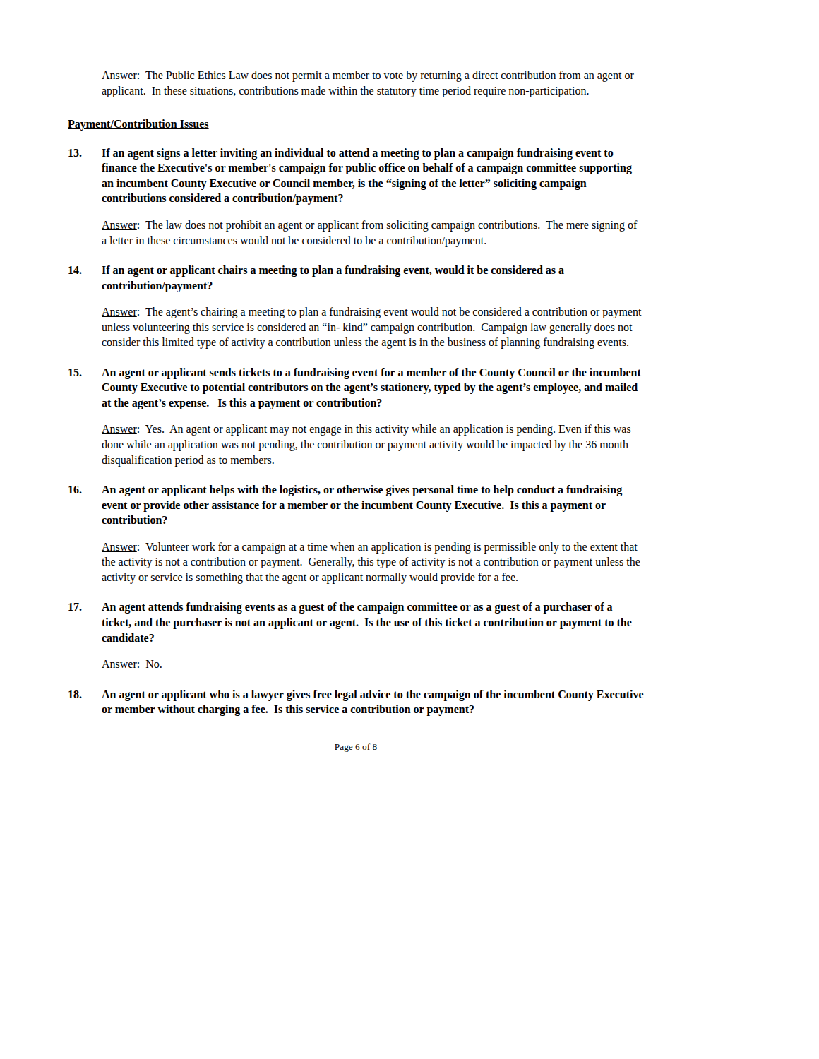Answer: The Public Ethics Law does not permit a member to vote by returning a direct contribution from an agent or applicant. In these situations, contributions made within the statutory time period require non-participation.
Payment/Contribution Issues
13. If an agent signs a letter inviting an individual to attend a meeting to plan a campaign fundraising event to finance the Executive's or member's campaign for public office on behalf of a campaign committee supporting an incumbent County Executive or Council member, is the “signing of the letter” soliciting campaign contributions considered a contribution/payment?
Answer: The law does not prohibit an agent or applicant from soliciting campaign contributions. The mere signing of a letter in these circumstances would not be considered to be a contribution/payment.
14. If an agent or applicant chairs a meeting to plan a fundraising event, would it be considered as a contribution/payment?
Answer: The agent’s chairing a meeting to plan a fundraising event would not be considered a contribution or payment unless volunteering this service is considered an “in- kind” campaign contribution. Campaign law generally does not consider this limited type of activity a contribution unless the agent is in the business of planning fundraising events.
15. An agent or applicant sends tickets to a fundraising event for a member of the County Council or the incumbent County Executive to potential contributors on the agent’s stationery, typed by the agent’s employee, and mailed at the agent’s expense. Is this a payment or contribution?
Answer: Yes. An agent or applicant may not engage in this activity while an application is pending. Even if this was done while an application was not pending, the contribution or payment activity would be impacted by the 36 month disqualification period as to members.
16. An agent or applicant helps with the logistics, or otherwise gives personal time to help conduct a fundraising event or provide other assistance for a member or the incumbent County Executive. Is this a payment or contribution?
Answer: Volunteer work for a campaign at a time when an application is pending is permissible only to the extent that the activity is not a contribution or payment. Generally, this type of activity is not a contribution or payment unless the activity or service is something that the agent or applicant normally would provide for a fee.
17. An agent attends fundraising events as a guest of the campaign committee or as a guest of a purchaser of a ticket, and the purchaser is not an applicant or agent. Is the use of this ticket a contribution or payment to the candidate?
Answer: No.
18. An agent or applicant who is a lawyer gives free legal advice to the campaign of the incumbent County Executive or member without charging a fee. Is this service a contribution or payment?
Page 6 of 8